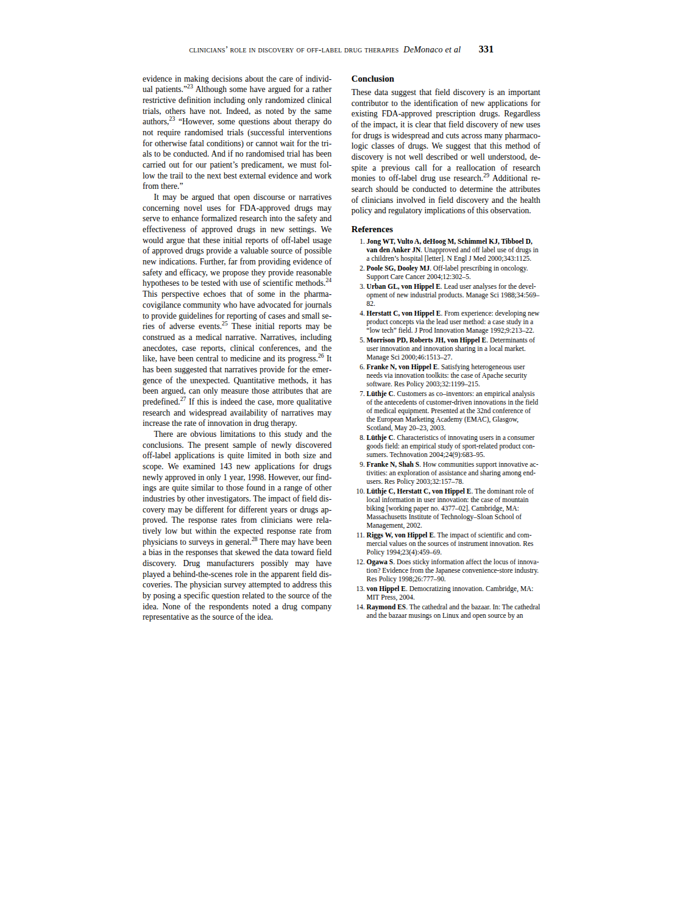CLINICIANS’ ROLE IN DISCOVERY OF OFF-LABEL DRUG THERAPIES DeMonaco et al 331
evidence in making decisions about the care of individual patients.”23 Although some have argued for a rather restrictive definition including only randomized clinical trials, others have not. Indeed, as noted by the same authors,23 “However, some questions about therapy do not require randomised trials (successful interventions for otherwise fatal conditions) or cannot wait for the trials to be conducted. And if no randomised trial has been carried out for our patient’s predicament, we must follow the trail to the next best external evidence and work from there.”
It may be argued that open discourse or narratives concerning novel uses for FDA-approved drugs may serve to enhance formalized research into the safety and effectiveness of approved drugs in new settings. We would argue that these initial reports of off-label usage of approved drugs provide a valuable source of possible new indications. Further, far from providing evidence of safety and efficacy, we propose they provide reasonable hypotheses to be tested with use of scientific methods.24 This perspective echoes that of some in the pharmacovigilance community who have advocated for journals to provide guidelines for reporting of cases and small series of adverse events.25 These initial reports may be construed as a medical narrative. Narratives, including anecdotes, case reports, clinical conferences, and the like, have been central to medicine and its progress.26 It has been suggested that narratives provide for the emergence of the unexpected. Quantitative methods, it has been argued, can only measure those attributes that are predefined.27 If this is indeed the case, more qualitative research and widespread availability of narratives may increase the rate of innovation in drug therapy.
There are obvious limitations to this study and the conclusions. The present sample of newly discovered off-label applications is quite limited in both size and scope. We examined 143 new applications for drugs newly approved in only 1 year, 1998. However, our findings are quite similar to those found in a range of other industries by other investigators. The impact of field discovery may be different for different years or drugs approved. The response rates from clinicians were relatively low but within the expected response rate from physicians to surveys in general.28 There may have been a bias in the responses that skewed the data toward field discovery. Drug manufacturers possibly may have played a behind-the-scenes role in the apparent field discoveries. The physician survey attempted to address this by posing a specific question related to the source of the idea. None of the respondents noted a drug company representative as the source of the idea.
Conclusion
These data suggest that field discovery is an important contributor to the identification of new applications for existing FDA-approved prescription drugs. Regardless of the impact, it is clear that field discovery of new uses for drugs is widespread and cuts across many pharmacologic classes of drugs. We suggest that this method of discovery is not well described or well understood, despite a previous call for a reallocation of research monies to off-label drug use research.29 Additional research should be conducted to determine the attributes of clinicians involved in field discovery and the health policy and regulatory implications of this observation.
References
Jong WT, Vulto A, deHoog M, Schimmel KJ, Tibboel D, van den Anker JN. Unapproved and off label use of drugs in a children’s hospital [letter]. N Engl J Med 2000;343:1125.
Poole SG, Dooley MJ. Off-label prescribing in oncology. Support Care Cancer 2004;12:302–5.
Urban GL, von Hippel E. Lead user analyses for the development of new industrial products. Manage Sci 1988;34:569–82.
Herstatt C, von Hippel E. From experience: developing new product concepts via the lead user method: a case study in a “low tech” field. J Prod Innovation Manage 1992;9:213–22.
Morrison PD, Roberts JH, von Hippel E. Determinants of user innovation and innovation sharing in a local market. Manage Sci 2000;46:1513–27.
Franke N, von Hippel E. Satisfying heterogeneous user needs via innovation toolkits: the case of Apache security software. Res Policy 2003;32:1199–215.
Lüthje C. Customers as co–inventors: an empirical analysis of the antecedents of customer-driven innovations in the field of medical equipment. Presented at the 32nd conference of the European Marketing Academy (EMAC), Glasgow, Scotland, May 20–23, 2003.
Lüthje C. Characteristics of innovating users in a consumer goods field: an empirical study of sport-related product consumers. Technovation 2004;24(9):683–95.
Franke N, Shah S. How communities support innovative activities: an exploration of assistance and sharing among end-users. Res Policy 2003;32:157–78.
Lüthje C, Herstatt C, von Hippel E. The dominant role of local information in user innovation: the case of mountain biking [working paper no. 4377–02]. Cambridge, MA: Massachusetts Institute of Technology–Sloan School of Management, 2002.
Riggs W, von Hippel E. The impact of scientific and commercial values on the sources of instrument innovation. Res Policy 1994;23(4):459–69.
Ogawa S. Does sticky information affect the locus of innovation? Evidence from the Japanese convenience-store industry. Res Policy 1998;26:777–90.
von Hippel E. Democratizing innovation. Cambridge, MA: MIT Press, 2004.
Raymond ES. The cathedral and the bazaar. In: The cathedral and the bazaar musings on Linux and open source by an